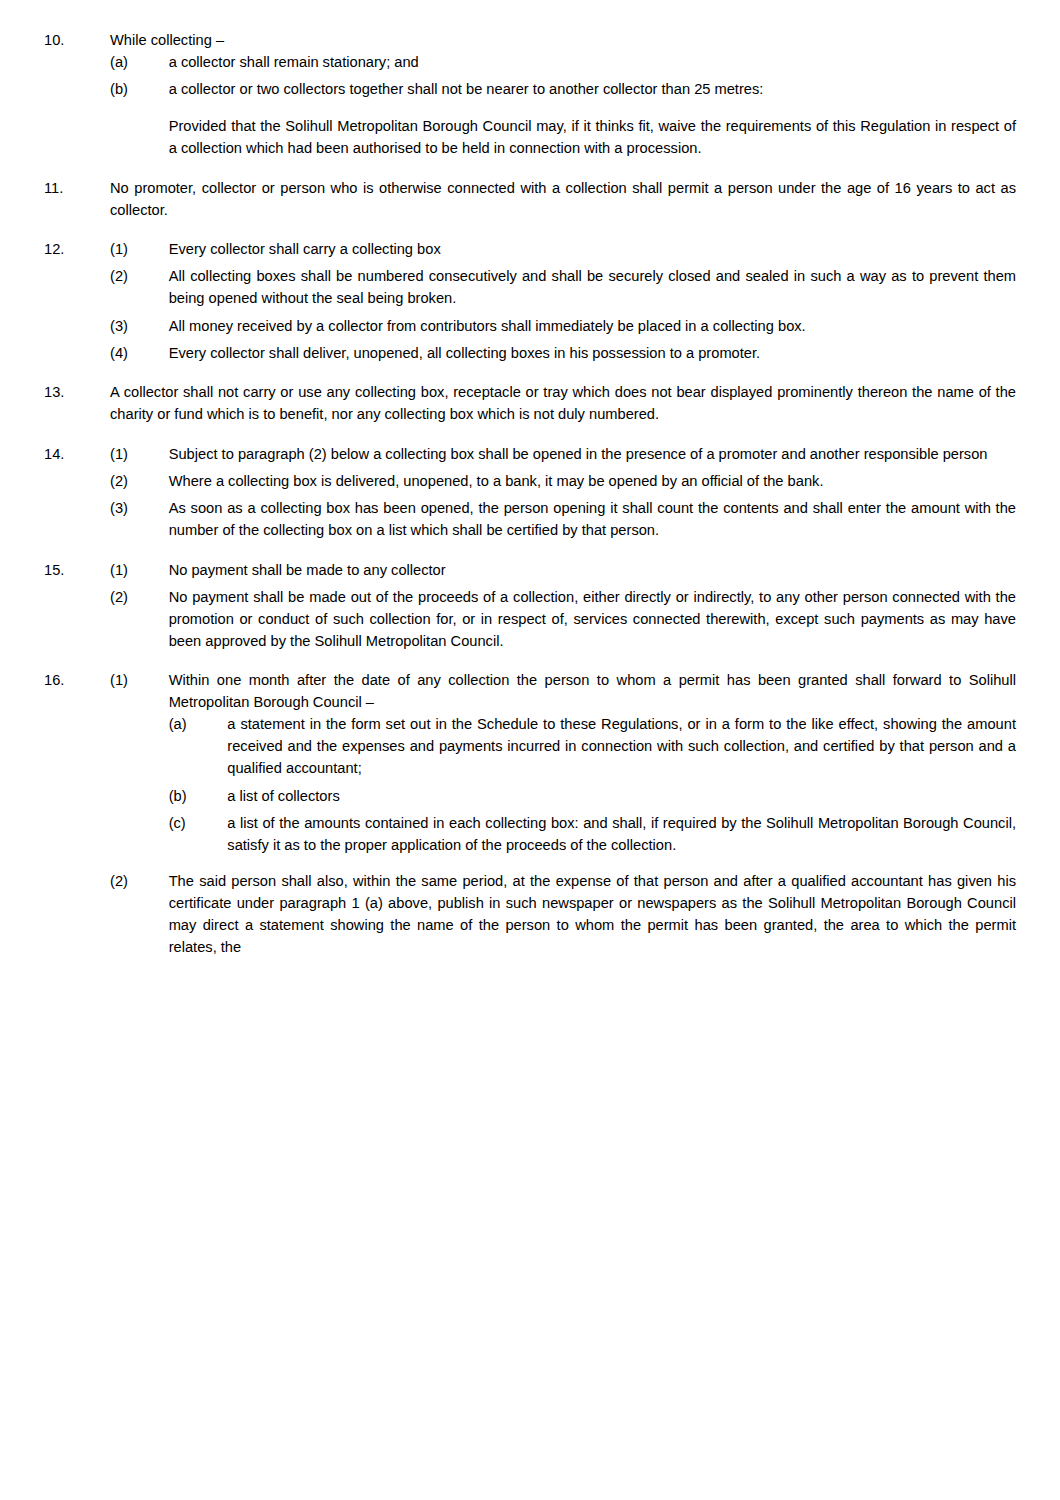10. While collecting –
(a) a collector shall remain stationary; and
(b) a collector or two collectors together shall not be nearer to another collector than 25 metres:
Provided that the Solihull Metropolitan Borough Council may, if it thinks fit, waive the requirements of this Regulation in respect of a collection which had been authorised to be held in connection with a procession.
11. No promoter, collector or person who is otherwise connected with a collection shall permit a person under the age of 16 years to act as collector.
12.
(1) Every collector shall carry a collecting box
(2) All collecting boxes shall be numbered consecutively and shall be securely closed and sealed in such a way as to prevent them being opened without the seal being broken.
(3) All money received by a collector from contributors shall immediately be placed in a collecting box.
(4) Every collector shall deliver, unopened, all collecting boxes in his possession to a promoter.
13. A collector shall not carry or use any collecting box, receptacle or tray which does not bear displayed prominently thereon the name of the charity or fund which is to benefit, nor any collecting box which is not duly numbered.
14.
(1) Subject to paragraph (2) below a collecting box shall be opened in the presence of a promoter and another responsible person
(2) Where a collecting box is delivered, unopened, to a bank, it may be opened by an official of the bank.
(3) As soon as a collecting box has been opened, the person opening it shall count the contents and shall enter the amount with the number of the collecting box on a list which shall be certified by that person.
15.
(1) No payment shall be made to any collector
(2) No payment shall be made out of the proceeds of a collection, either directly or indirectly, to any other person connected with the promotion or conduct of such collection for, or in respect of, services connected therewith, except such payments as may have been approved by the Solihull Metropolitan Council.
16.
(1) Within one month after the date of any collection the person to whom a permit has been granted shall forward to Solihull Metropolitan Borough Council –
(a) a statement in the form set out in the Schedule to these Regulations, or in a form to the like effect, showing the amount received and the expenses and payments incurred in connection with such collection, and certified by that person and a qualified accountant;
(b) a list of collectors
(c) a list of the amounts contained in each collecting box: and shall, if required by the Solihull Metropolitan Borough Council, satisfy it as to the proper application of the proceeds of the collection.
(2) The said person shall also, within the same period, at the expense of that person and after a qualified accountant has given his certificate under paragraph 1 (a) above, publish in such newspaper or newspapers as the Solihull Metropolitan Borough Council may direct a statement showing the name of the person to whom the permit has been granted, the area to which the permit relates, the